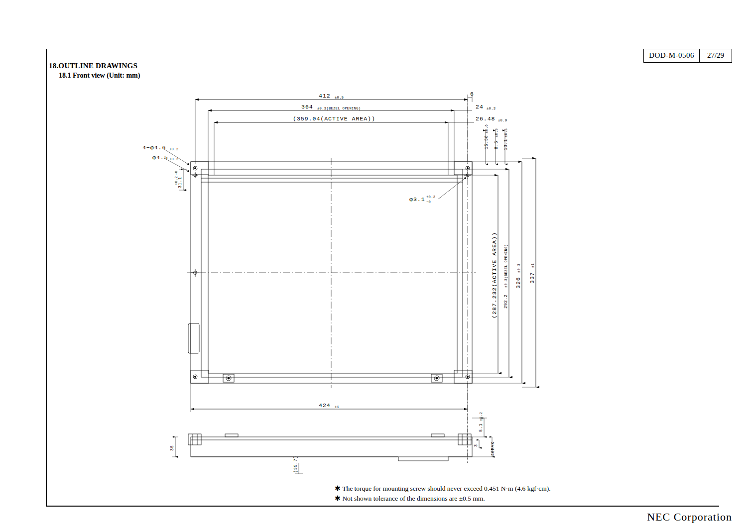DOD-M-0506
27/29
18.OUTLINE DRAWINGS
18.1 Front view (Unit: mm)
412 ±0.5 364 ±0.3(BEZEL OPENING) (359.04(ACTIVE AREA)) 6 24 ±0.3 26.48 ±0.9 15.58 ±0.6 8.5 ±0.3 13.1 ±0.3 (287.232(ACTIVE AREA)) 292.2 ±0.3(BEZEL OPENING) 326 ±0.3 337 ±1 4−φ4.6 ±0.2 φ4.5 ±0.2 31.1 +0.2 −0 φ3.1 +0.2 −0 424 ±1 35 (35.7) 5.1 ±0.2 3 40MAX
✱ The torque for mounting screw should never exceed 0.451 N·m (4.6 kgf·cm).
✱ Not shown tolerance of the dimensions are ±0.5 mm.
NEC Corporation